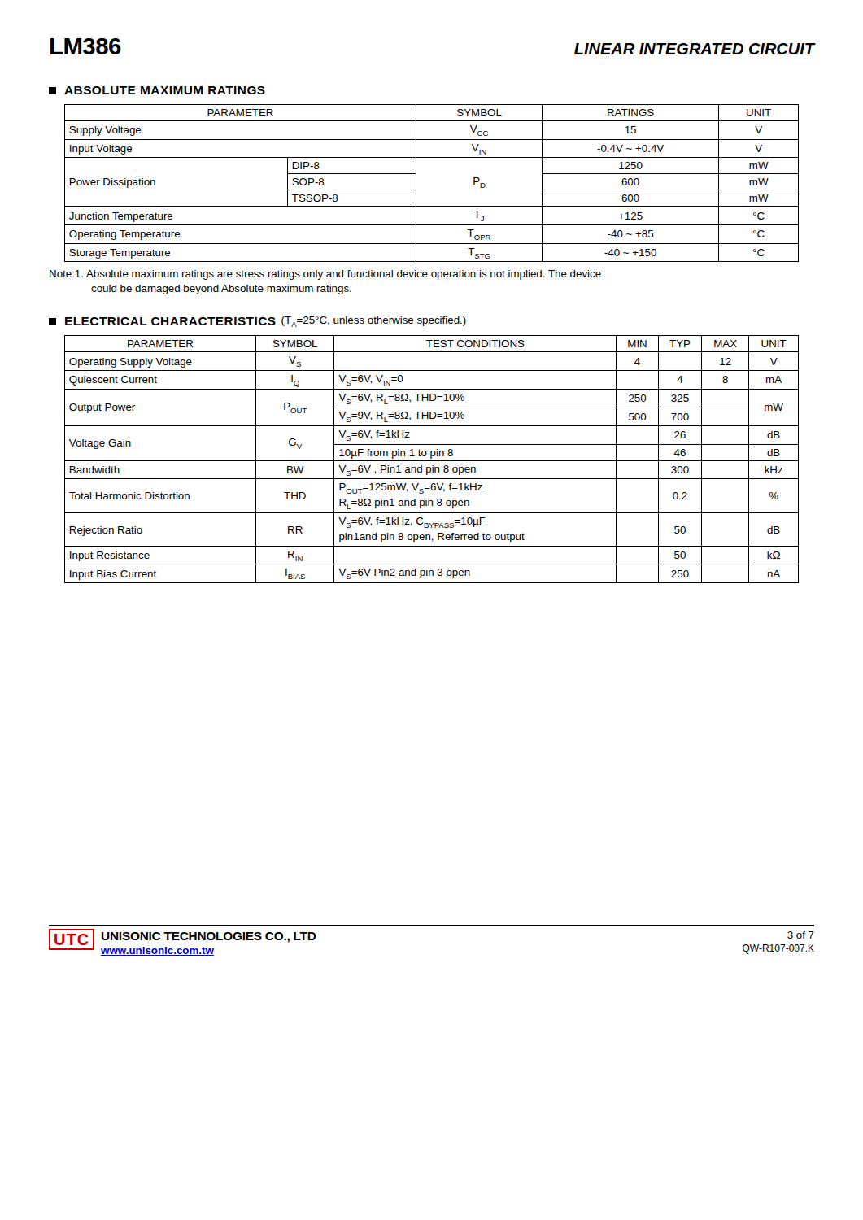LM386
LINEAR INTEGRATED CIRCUIT
ABSOLUTE MAXIMUM RATINGS
| PARAMETER | SYMBOL | RATINGS | UNIT |
| --- | --- | --- | --- |
| Supply Voltage | V CC | 15 | V |
| Input Voltage | V IN | -0.4V ~ +0.4V | V |
| Power Dissipation | DIP-8 | P D | 1250 | mW |
| SOP-8 | 600 | mW |
| TSSOP-8 | 600 | mW |
| Junction Temperature | T J | +125 | °C |
| Operating Temperature | T OPR | -40 ~ +85 | °C |
| Storage Temperature | T STG | -40 ~ +150 | °C |
Note:1. Absolute maximum ratings are stress ratings only and functional device operation is not implied. The device could be damaged beyond Absolute maximum ratings.
ELECTRICAL CHARACTERISTICS (TA=25°C, unless otherwise specified.)
| PARAMETER | SYMBOL | TEST CONDITIONS | MIN | TYP | MAX | UNIT |
| --- | --- | --- | --- | --- | --- | --- |
| Operating Supply Voltage | V S | | 4 | | 12 | V |
| Quiescent Current | I Q | V S =6V, V IN =0 | | 4 | 8 | mA |
| Output Power | P OUT | V S =6V, R L =8Ω, THD=10% | 250 | 325 | | mW |
| V S =9V, R L =8Ω, THD=10% | 500 | 700 | |
| Voltage Gain | G V | V S =6V, f=1kHz | | 26 | | dB |
| 10µF from pin 1 to pin 8 | | 46 | | dB |
| Bandwidth | BW | V S =6V , Pin1 and pin 8 open | | 300 | | kHz |
| Total Harmonic Distortion | THD | P OUT =125mW, V S =6V, f=1kHz R L =8Ω pin1 and pin 8 open | | 0.2 | | % |
| Rejection Ratio | RR | V S =6V, f=1kHz, C BYPASS =10µF pin1and pin 8 open, Referred to output | | 50 | | dB |
| Input Resistance | R IN | | | 50 | | kΩ |
| Input Bias Current | I BIAS | V S =6V Pin2 and pin 3 open | | 250 | | nA |
UTC
UNISONIC TECHNOLOGIES CO., LTD
www.unisonic.com.tw
3 of 7
QW-R107-007.K